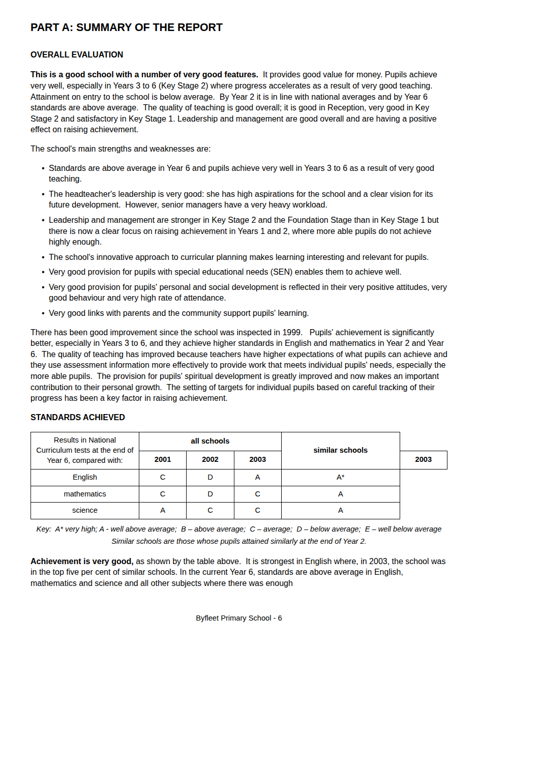PART A: SUMMARY OF THE REPORT
OVERALL EVALUATION
This is a good school with a number of very good features. It provides good value for money. Pupils achieve very well, especially in Years 3 to 6 (Key Stage 2) where progress accelerates as a result of very good teaching. Attainment on entry to the school is below average. By Year 2 it is in line with national averages and by Year 6 standards are above average. The quality of teaching is good overall; it is good in Reception, very good in Key Stage 2 and satisfactory in Key Stage 1. Leadership and management are good overall and are having a positive effect on raising achievement.
The school's main strengths and weaknesses are:
Standards are above average in Year 6 and pupils achieve very well in Years 3 to 6 as a result of very good teaching.
The headteacher's leadership is very good: she has high aspirations for the school and a clear vision for its future development. However, senior managers have a very heavy workload.
Leadership and management are stronger in Key Stage 2 and the Foundation Stage than in Key Stage 1 but there is now a clear focus on raising achievement in Years 1 and 2, where more able pupils do not achieve highly enough.
The school's innovative approach to curricular planning makes learning interesting and relevant for pupils.
Very good provision for pupils with special educational needs (SEN) enables them to achieve well.
Very good provision for pupils' personal and social development is reflected in their very positive attitudes, very good behaviour and very high rate of attendance.
Very good links with parents and the community support pupils' learning.
There has been good improvement since the school was inspected in 1999. Pupils' achievement is significantly better, especially in Years 3 to 6, and they achieve higher standards in English and mathematics in Year 2 and Year 6. The quality of teaching has improved because teachers have higher expectations of what pupils can achieve and they use assessment information more effectively to provide work that meets individual pupils' needs, especially the more able pupils. The provision for pupils' spiritual development is greatly improved and now makes an important contribution to their personal growth. The setting of targets for individual pupils based on careful tracking of their progress has been a key factor in raising achievement.
STANDARDS ACHIEVED
| Results in National Curriculum tests at the end of Year 6, compared with: | all schools | similar schools |
| --- | --- | --- |
| 2001 | 2002 | 2003 | 2003 |
| English | C | D | A | A* |
| mathematics | C | D | C | A |
| science | A | C | C | A |
Key: A* very high; A - well above average; B – above average; C – average; D – below average; E – well below average
Similar schools are those whose pupils attained similarly at the end of Year 2.
Achievement is very good, as shown by the table above. It is strongest in English where, in 2003, the school was in the top five per cent of similar schools. In the current Year 6, standards are above average in English, mathematics and science and all other subjects where there was enough
Byfleet Primary School - 6